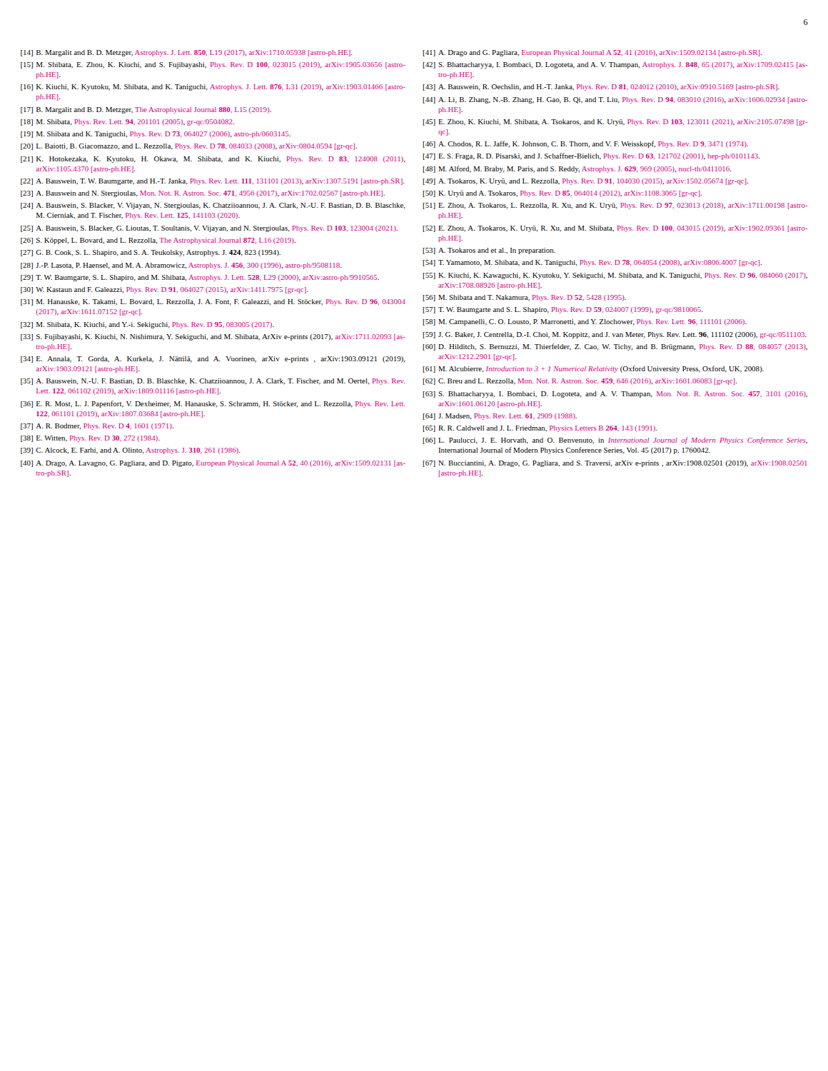6
[14] B. Margalit and B. D. Metzger, Astrophys. J. Lett. 850, L19 (2017), arXiv:1710.05938 [astro-ph.HE].
[15] M. Shibata, E. Zhou, K. Kiuchi, and S. Fujibayashi, Phys. Rev. D 100, 023015 (2019), arXiv:1905.03656 [astro-ph.HE].
[16] K. Kiuchi, K. Kyutoku, M. Shibata, and K. Taniguchi, Astrophys. J. Lett. 876, L31 (2019), arXiv:1903.01466 [astro-ph.HE].
[17] B. Margalit and B. D. Metzger, The Astrophysical Journal 880, L15 (2019).
[18] M. Shibata, Phys. Rev. Lett. 94, 201101 (2005), gr-qc/0504082.
[19] M. Shibata and K. Taniguchi, Phys. Rev. D 73, 064027 (2006), astro-ph/0603145.
[20] L. Baiotti, B. Giacomazzo, and L. Rezzolla, Phys. Rev. D 78, 084033 (2008), arXiv:0804.0594 [gr-qc].
[21] K. Hotokezaka, K. Kyutoku, H. Okawa, M. Shibata, and K. Kiuchi, Phys. Rev. D 83, 124008 (2011), arXiv:1105.4370 [astro-ph.HE].
[22] A. Bauswein, T. W. Baumgarte, and H.-T. Janka, Phys. Rev. Lett. 111, 131101 (2013), arXiv:1307.5191 [astro-ph.SR].
[23] A. Bauswein and N. Stergioulas, Mon. Not. R. Astron. Soc. 471, 4956 (2017), arXiv:1702.02567 [astro-ph.HE].
[24] A. Bauswein, S. Blacker, V. Vijayan, N. Stergioulas, K. Chatziioannou, J. A. Clark, N.-U. F. Bastian, D. B. Blaschke, M. Cierniak, and T. Fischer, Phys. Rev. Lett. 125, 141103 (2020).
[25] A. Bauswein, S. Blacker, G. Lioutas, T. Soultanis, V. Vijayan, and N. Stergioulas, Phys. Rev. D 103, 123004 (2021).
[26] S. Köppel, L. Bovard, and L. Rezzolla, The Astrophysical Journal 872, L16 (2019).
[27] G. B. Cook, S. L. Shapiro, and S. A. Teukolsky, Astrophys. J. 424, 823 (1994).
[28] J.-P. Lasota, P. Haensel, and M. A. Abramowicz, Astrophys. J. 456, 300 (1996), astro-ph/9508118.
[29] T. W. Baumgarte, S. L. Shapiro, and M. Shibata, Astrophys. J. Lett. 528, L29 (2000), arXiv:astro-ph/9910565.
[30] W. Kastaun and F. Galeazzi, Phys. Rev. D 91, 064027 (2015), arXiv:1411.7975 [gr-qc].
[31] M. Hanauske, K. Takami, L. Bovard, L. Rezzolla, J. A. Font, F. Galeazzi, and H. Stöcker, Phys. Rev. D 96, 043004 (2017), arXiv:1611.07152 [gr-qc].
[32] M. Shibata, K. Kiuchi, and Y.-i. Sekiguchi, Phys. Rev. D 95, 083005 (2017).
[33] S. Fujibayashi, K. Kiuchi, N. Nishimura, Y. Sekiguchi, and M. Shibata, ArXiv e-prints (2017), arXiv:1711.02093 [astro-ph.HE].
[34] E. Annala, T. Gorda, A. Kurkela, J. Nättilä, and A. Vuorinen, arXiv e-prints , arXiv:1903.09121 (2019), arXiv:1903.09121 [astro-ph.HE].
[35] A. Bauswein, N.-U. F. Bastian, D. B. Blaschke, K. Chatziioannou, J. A. Clark, T. Fischer, and M. Oertel, Phys. Rev. Lett. 122, 061102 (2019), arXiv:1809.01116 [astro-ph.HE].
[36] E. R. Most, L. J. Papenfort, V. Dexheimer, M. Hanauske, S. Schramm, H. Stöcker, and L. Rezzolla, Phys. Rev. Lett. 122, 061101 (2019), arXiv:1807.03684 [astro-ph.HE].
[37] A. R. Bodmer, Phys. Rev. D 4, 1601 (1971).
[38] E. Witten, Phys. Rev. D 30, 272 (1984).
[39] C. Alcock, E. Farhi, and A. Olinto, Astrophys. J. 310, 261 (1986).
[40] A. Drago, A. Lavagno, G. Pagliara, and D. Pigato, European Physical Journal A 52, 40 (2016), arXiv:1509.02131 [astro-ph.SR].
[41] A. Drago and G. Pagliara, European Physical Journal A 52, 41 (2016), arXiv:1509.02134 [astro-ph.SR].
[42] S. Bhattacharyya, I. Bombaci, D. Logoteta, and A. V. Thampan, Astrophys. J. 848, 65 (2017), arXiv:1709.02415 [astro-ph.HE].
[43] A. Bauswein, R. Oechslin, and H.-T. Janka, Phys. Rev. D 81, 024012 (2010), arXiv:0910.5169 [astro-ph.SR].
[44] A. Li, B. Zhang, N.-B. Zhang, H. Gao, B. Qi, and T. Liu, Phys. Rev. D 94, 083010 (2016), arXiv:1606.02934 [astro-ph.HE].
[45] E. Zhou, K. Kiuchi, M. Shibata, A. Tsokaros, and K. Uryū, Phys. Rev. D 103, 123011 (2021), arXiv:2105.07498 [gr-qc].
[46] A. Chodos, R. L. Jaffe, K. Johnson, C. B. Thorn, and V. F. Weisskopf, Phys. Rev. D 9, 3471 (1974).
[47] E. S. Fraga, R. D. Pisarski, and J. Schaffner-Bielich, Phys. Rev. D 63, 121702 (2001), hep-ph/0101143.
[48] M. Alford, M. Braby, M. Paris, and S. Reddy, Astrophys. J. 629, 969 (2005), nucl-th/0411016.
[49] A. Tsokaros, K. Uryū, and L. Rezzolla, Phys. Rev. D 91, 104030 (2015), arXiv:1502.05674 [gr-qc].
[50] K. Uryū and A. Tsokaros, Phys. Rev. D 85, 064014 (2012), arXiv:1108.3065 [gr-qc].
[51] E. Zhou, A. Tsokaros, L. Rezzolla, R. Xu, and K. Uryū, Phys. Rev. D 97, 023013 (2018), arXiv:1711.00198 [astro-ph.HE].
[52] E. Zhou, A. Tsokaros, K. Uryū, R. Xu, and M. Shibata, Phys. Rev. D 100, 043015 (2019), arXiv:1902.09361 [astro-ph.HE].
[53] A. Tsokaros and et al., In preparation.
[54] T. Yamamoto, M. Shibata, and K. Taniguchi, Phys. Rev. D 78, 064054 (2008), arXiv:0806.4007 [gr-qc].
[55] K. Kiuchi, K. Kawaguchi, K. Kyutoku, Y. Sekiguchi, M. Shibata, and K. Taniguchi, Phys. Rev. D 96, 084060 (2017), arXiv:1708.08926 [astro-ph.HE].
[56] M. Shibata and T. Nakamura, Phys. Rev. D 52, 5428 (1995).
[57] T. W. Baumgarte and S. L. Shapiro, Phys. Rev. D 59, 024007 (1999), gr-qc/9810065.
[58] M. Campanelli, C. O. Lousto, P. Marronetti, and Y. Zlochower, Phys. Rev. Lett. 96, 111101 (2006).
[59] J. G. Baker, J. Centrella, D.-I. Choi, M. Koppitz, and J. van Meter, Phys. Rev. Lett. 96, 111102 (2006), gr-qc/0511103.
[60] D. Hilditch, S. Bernuzzi, M. Thierfelder, Z. Cao, W. Tichy, and B. Brügmann, Phys. Rev. D 88, 084057 (2013), arXiv:1212.2901 [gr-qc].
[61] M. Alcubierre, Introduction to 3 + 1 Numerical Relativity (Oxford University Press, Oxford, UK, 2008).
[62] C. Breu and L. Rezzolla, Mon. Not. R. Astron. Soc. 459, 646 (2016), arXiv:1601.06083 [gr-qc].
[63] S. Bhattacharyya, I. Bombaci, D. Logoteta, and A. V. Thampan, Mon. Not. R. Astron. Soc. 457, 3101 (2016), arXiv:1601.06120 [astro-ph.HE].
[64] J. Madsen, Phys. Rev. Lett. 61, 2909 (1988).
[65] R. R. Caldwell and J. L. Friedman, Physics Letters B 264, 143 (1991).
[66] L. Paulucci, J. E. Horvath, and O. Benvenuto, in International Journal of Modern Physics Conference Series, International Journal of Modern Physics Conference Series, Vol. 45 (2017) p. 1760042.
[67] N. Bucciantini, A. Drago, G. Pagliara, and S. Traversi, arXiv e-prints , arXiv:1908.02501 (2019), arXiv:1908.02501 [astro-ph.HE].